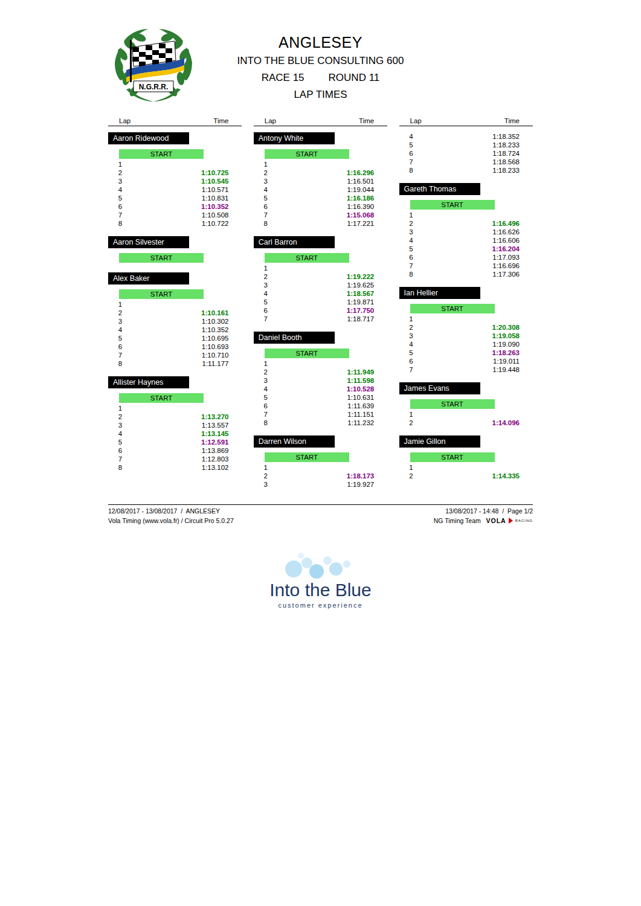N.G.R.R.
ANGLESEY
INTO THE BLUE CONSULTING 600
RACE 15 ROUND 11
LAP TIMES
Lap Time
Aaron Ridewood
START
| 1 | |
| 2 | 1:10.725 |
| 3 | 1:10.545 |
| 4 | 1:10.571 |
| 5 | 1:10.831 |
| 6 | 1:10.352 |
| 7 | 1:10.508 |
| 8 | 1:10.722 |
Aaron Silvester
START
Alex Baker
START
| 1 | |
| 2 | 1:10.161 |
| 3 | 1:10.302 |
| 4 | 1:10.352 |
| 5 | 1:10.695 |
| 6 | 1:10.693 |
| 7 | 1:10.710 |
| 8 | 1:11.177 |
Allister Haynes
START
| 1 | |
| 2 | 1:13.270 |
| 3 | 1:13.557 |
| 4 | 1:13.145 |
| 5 | 1:12.591 |
| 6 | 1:13.869 |
| 7 | 1:12.803 |
| 8 | 1:13.102 |
Lap Time
Antony White
START
| 1 | |
| 2 | 1:16.296 |
| 3 | 1:16.501 |
| 4 | 1:19.044 |
| 5 | 1:16.186 |
| 6 | 1:16.390 |
| 7 | 1:15.068 |
| 8 | 1:17.221 |
Carl Barron
START
| 1 | |
| 2 | 1:19.222 |
| 3 | 1:19.625 |
| 4 | 1:18.567 |
| 5 | 1:19.871 |
| 6 | 1:17.750 |
| 7 | 1:18.717 |
Daniel Booth
START
| 1 | |
| 2 | 1:11.949 |
| 3 | 1:11.598 |
| 4 | 1:10.528 |
| 5 | 1:10.631 |
| 6 | 1:11.639 |
| 7 | 1:11.151 |
| 8 | 1:11.232 |
Darren Wilson
START
| 1 | |
| 2 | 1:18.173 |
| 3 | 1:19.927 |
Lap Time
| 4 | 1:18.352 |
| 5 | 1:18.233 |
| 6 | 1:18.724 |
| 7 | 1:18.568 |
| 8 | 1:18.233 |
Gareth Thomas
START
| 1 | |
| 2 | 1:16.496 |
| 3 | 1:16.626 |
| 4 | 1:16.606 |
| 5 | 1:16.204 |
| 6 | 1:17.093 |
| 7 | 1:16.696 |
| 8 | 1:17.306 |
Ian Hellier
START
| 1 | |
| 2 | 1:20.308 |
| 3 | 1:19.058 |
| 4 | 1:19.090 |
| 5 | 1:18.263 |
| 6 | 1:19.011 |
| 7 | 1:19.448 |
James Evans
START
| 1 | |
| 2 | 1:14.096 |
Jamie Gillon
START
| 1 | |
| 2 | 1:14.335 |
12/08/2017 - 13/08/2017 / ANGLESEY 13/08/2017 - 14:48 / Page 1/2
Vola Timing (www.vola.fr) / Circuit Pro 5.0.27 NG Timing Team VOLA RACING
Into the Blue
customer experience